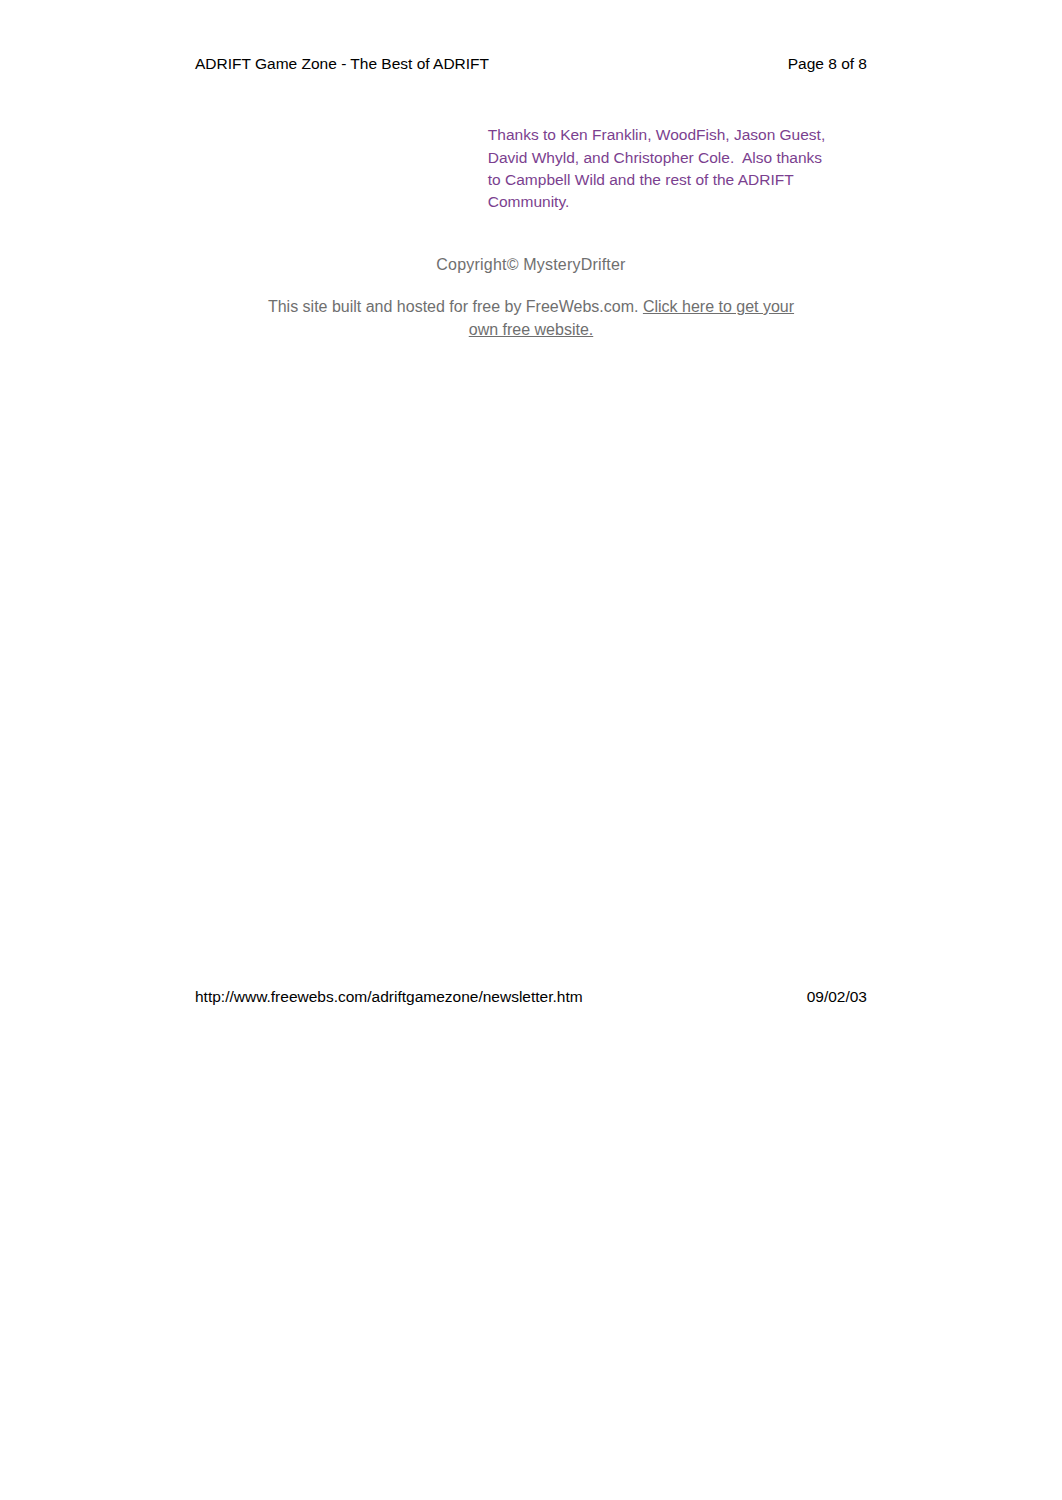ADRIFT Game Zone - The Best of ADRIFT
Page 8 of 8
Thanks to Ken Franklin, WoodFish, Jason Guest, David Whyld, and Christopher Cole. Also thanks to Campbell Wild and the rest of the ADRIFT Community.
Copyright© MysteryDrifter
This site built and hosted for free by FreeWebs.com. Click here to get your own free website.
http://www.freewebs.com/adriftgamezone/newsletter.htm
09/02/03